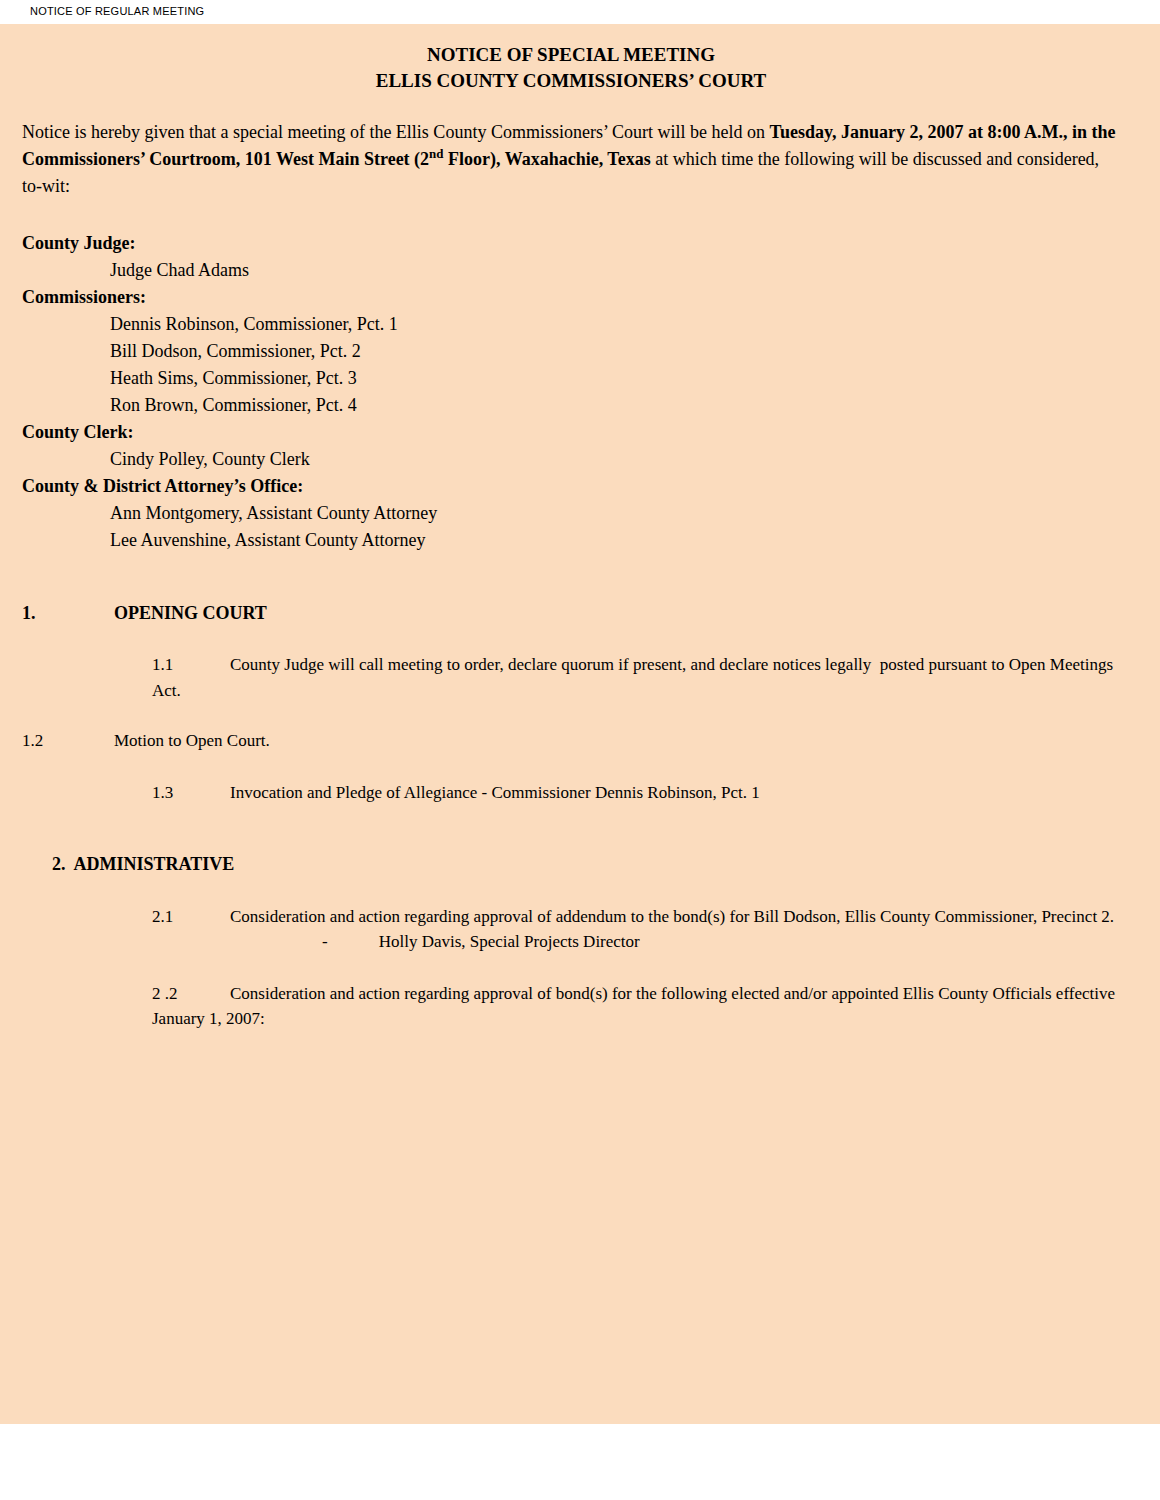NOTICE OF REGULAR MEETING
NOTICE OF SPECIAL MEETING
ELLIS COUNTY COMMISSIONERS’ COURT
Notice is hereby given that a special meeting of the Ellis County Commissioners’ Court will be held on Tuesday, January 2, 2007 at 8:00 A.M., in the Commissioners’ Courtroom, 101 West Main Street (2nd Floor), Waxahachie, Texas at which time the following will be discussed and considered, to-wit:
County Judge: Judge Chad Adams Commissioners: Dennis Robinson, Commissioner, Pct. 1 Bill Dodson, Commissioner, Pct. 2 Heath Sims, Commissioner, Pct. 3 Ron Brown, Commissioner, Pct. 4 County Clerk: Cindy Polley, County Clerk County & District Attorney’s Office: Ann Montgomery, Assistant County Attorney Lee Auvenshine, Assistant County Attorney
1. OPENING COURT
1.1 County Judge will call meeting to order, declare quorum if present, and declare notices legally posted pursuant to Open Meetings Act.
1.2 Motion to Open Court.
1.3 Invocation and Pledge of Allegiance - Commissioner Dennis Robinson, Pct. 1
2. ADMINISTRATIVE
2.1 Consideration and action regarding approval of addendum to the bond(s) for Bill Dodson, Ellis County Commissioner, Precinct 2. - Holly Davis, Special Projects Director
2 .2 Consideration and action regarding approval of bond(s) for the following elected and/or appointed Ellis County Officials effective January 1, 2007: